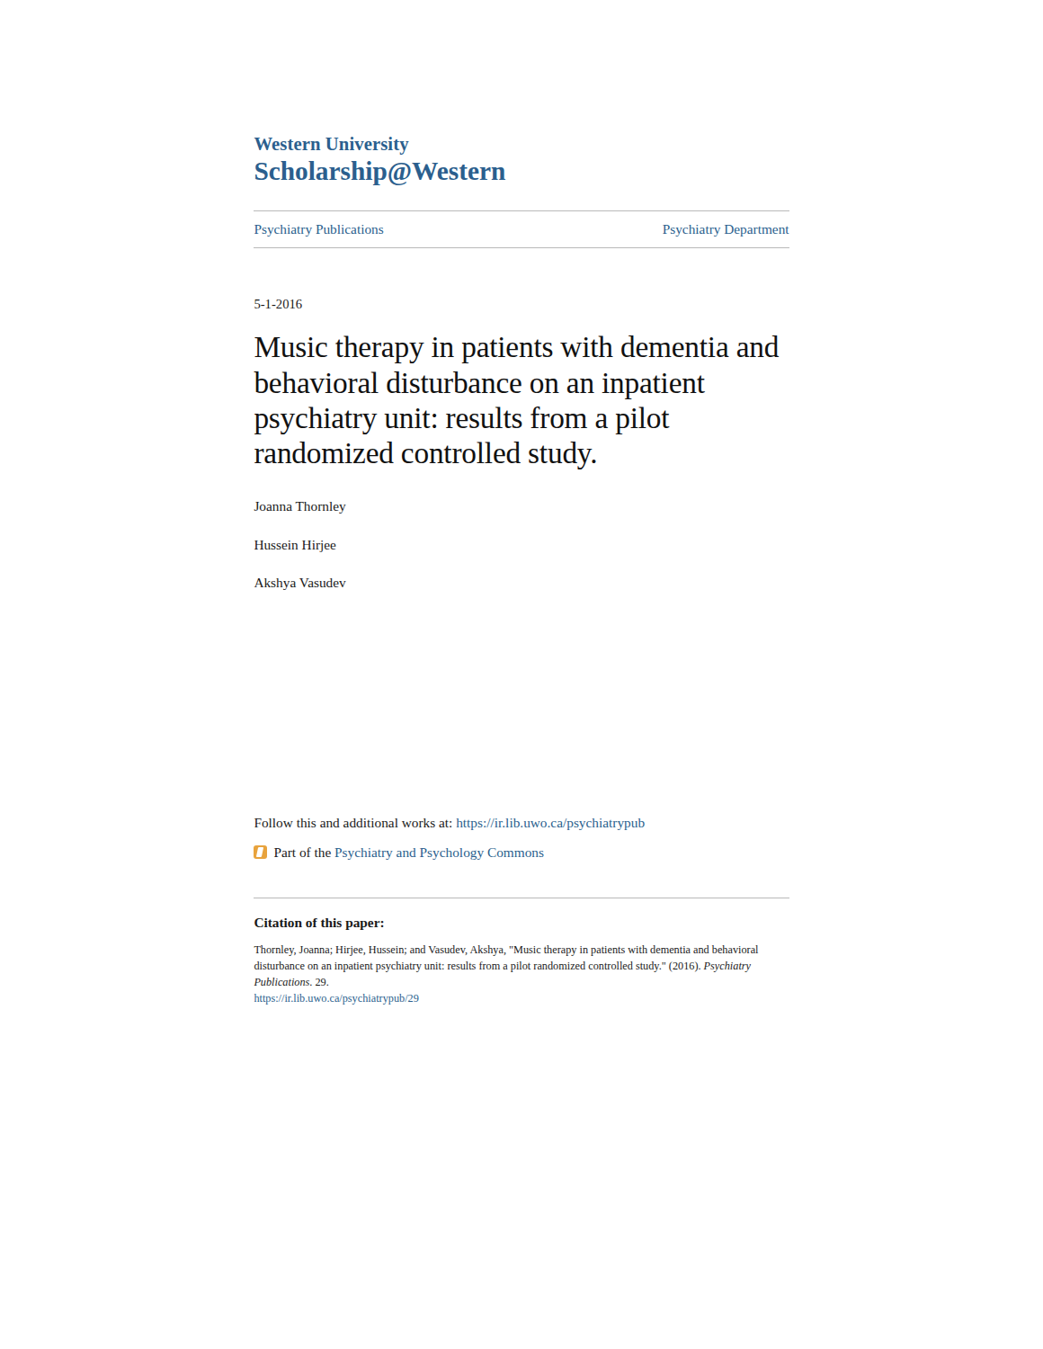Western University
Scholarship@Western
Psychiatry Publications
Psychiatry Department
5-1-2016
Music therapy in patients with dementia and behavioral disturbance on an inpatient psychiatry unit: results from a pilot randomized controlled study.
Joanna Thornley
Hussein Hirjee
Akshya Vasudev
Follow this and additional works at: https://ir.lib.uwo.ca/psychiatrypub
Part of the Psychiatry and Psychology Commons
Citation of this paper:
Thornley, Joanna; Hirjee, Hussein; and Vasudev, Akshya, "Music therapy in patients with dementia and behavioral disturbance on an inpatient psychiatry unit: results from a pilot randomized controlled study." (2016). Psychiatry Publications. 29.
https://ir.lib.uwo.ca/psychiatrypub/29